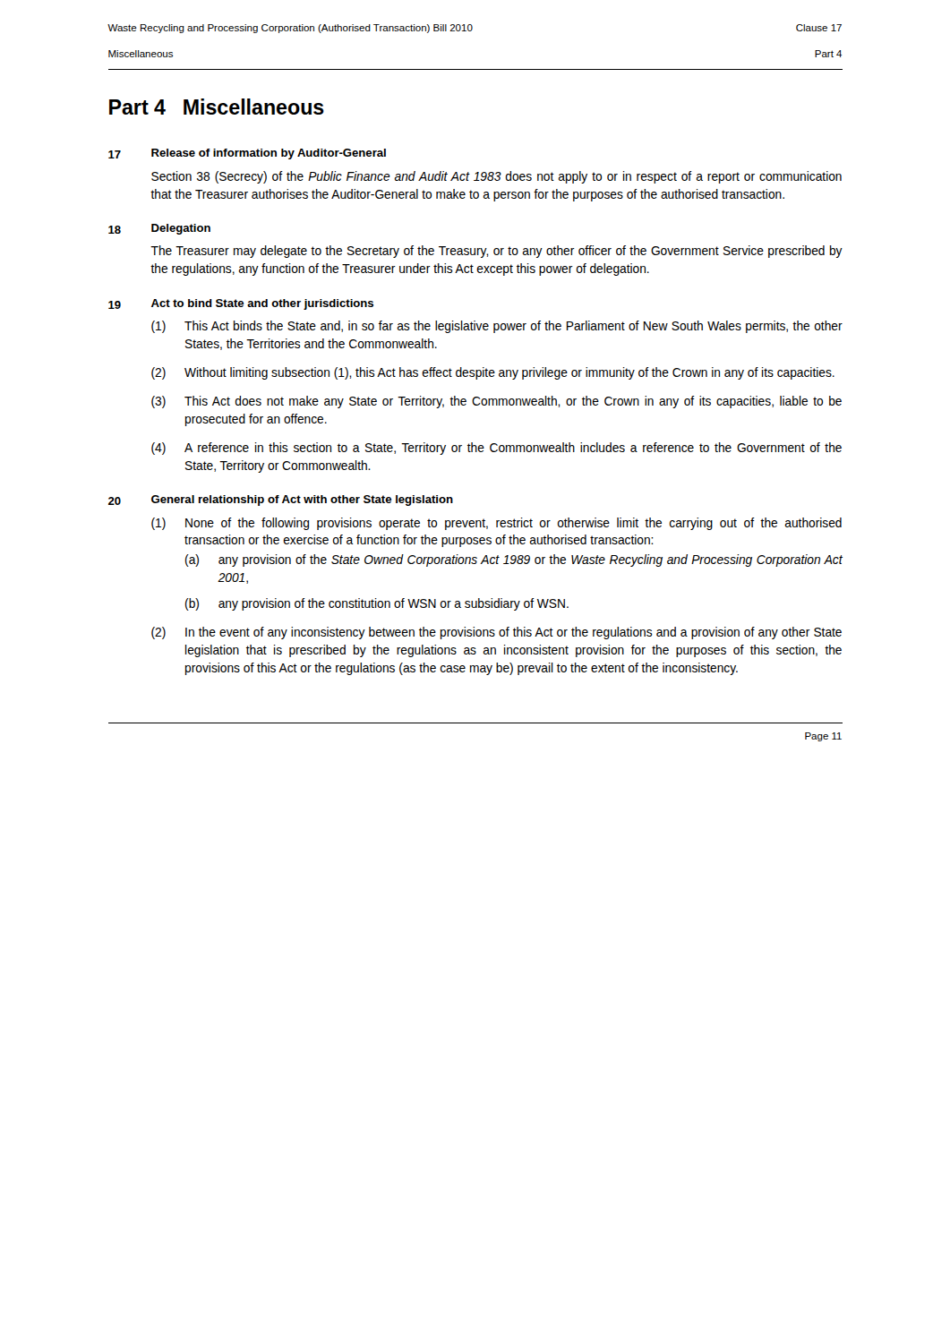Waste Recycling and Processing Corporation (Authorised Transaction) Bill 2010
Clause 17
Miscellaneous
Part 4
Part 4 Miscellaneous
17
Release of information by Auditor-General
Section 38 (Secrecy) of the Public Finance and Audit Act 1983 does not apply to or in respect of a report or communication that the Treasurer authorises the Auditor-General to make to a person for the purposes of the authorised transaction.
18
Delegation
The Treasurer may delegate to the Secretary of the Treasury, or to any other officer of the Government Service prescribed by the regulations, any function of the Treasurer under this Act except this power of delegation.
19
Act to bind State and other jurisdictions
(1)
This Act binds the State and, in so far as the legislative power of the Parliament of New South Wales permits, the other States, the Territories and the Commonwealth.
(2)
Without limiting subsection (1), this Act has effect despite any privilege or immunity of the Crown in any of its capacities.
(3)
This Act does not make any State or Territory, the Commonwealth, or the Crown in any of its capacities, liable to be prosecuted for an offence.
(4)
A reference in this section to a State, Territory or the Commonwealth includes a reference to the Government of the State, Territory or Commonwealth.
20
General relationship of Act with other State legislation
(1)
None of the following provisions operate to prevent, restrict or otherwise limit the carrying out of the authorised transaction or the exercise of a function for the purposes of the authorised transaction:
(a)
any provision of the State Owned Corporations Act 1989 or the Waste Recycling and Processing Corporation Act 2001,
(b)
any provision of the constitution of WSN or a subsidiary of WSN.
(2)
In the event of any inconsistency between the provisions of this Act or the regulations and a provision of any other State legislation that is prescribed by the regulations as an inconsistent provision for the purposes of this section, the provisions of this Act or the regulations (as the case may be) prevail to the extent of the inconsistency.
Page 11